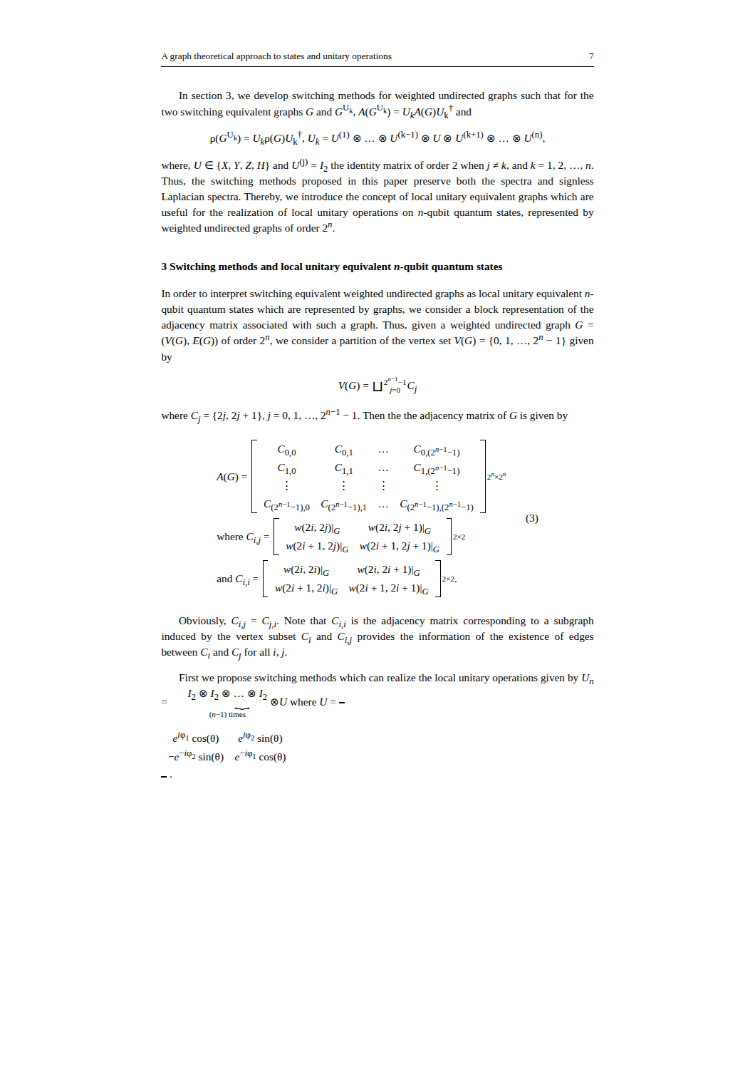A graph theoretical approach to states and unitary operations 7
In section 3, we develop switching methods for weighted undirected graphs such that for the two switching equivalent graphs G and GUk, A(GUk) = UkA(G)Uk† and
ρ(GUk) = Ukρ(G)Uk†, Uk = U(1) ⊗ … ⊗ U(k−1) ⊗ U ⊗ U(k+1) ⊗ … ⊗ U(n),
where, U ∈ {X, Y, Z, H} and U(j) = I2 the identity matrix of order 2 when j ≠ k, and k = 1, 2, …, n. Thus, the switching methods proposed in this paper preserve both the spectra and signless Laplacian spectra. Thereby, we introduce the concept of local unitary equivalent graphs which are useful for the realization of local unitary operations on n-qubit quantum states, represented by weighted undirected graphs of order 2n.
3 Switching methods and local unitary equivalent n-qubit quantum states
In order to interpret switching equivalent weighted undirected graphs as local unitary equivalent n-qubit quantum states which are represented by graphs, we consider a block representation of the adjacency matrix associated with such a graph. Thus, given a weighted undirected graph G = (V(G), E(G)) of order 2n, we consider a partition of the vertex set V(G) = {0, 1, …, 2n − 1} given by
V(G) = ⊔2n−1−1 j=0 Cj
where Cj = {2j, 2j + 1}, j = 0, 1, …, 2n−1 − 1. Then the the adjacency matrix of G is given by
A(G) =
| C 0,0 | C 0,1 | … | C 0,(2 n −1 −1) |
| C 1,0 | C 1,1 | … | C 1,(2 n −1 −1) |
| ⋮ | ⋮ | ⋮ | ⋮ |
| C (2 n −1 −1),0 | C (2 n −1 −1),1 | … | C (2 n −1 −1),(2 n −1 −1) |
2n×2n
where Ci,j =
| w (2 i , 2 j )/ G | w (2 i , 2 j + 1)/ G |
| w (2 i + 1, 2 j )/ G | w (2 i + 1, 2 j + 1)/ G |
2×2
and Ci,i =
| w (2 i , 2 i )/ G | w (2 i , 2 i + 1)/ G |
| w (2 i + 1, 2 i )/ G | w (2 i + 1, 2 i + 1)/ G |
2×2.
(3)
Obviously, Ci,j = Cj,i. Note that Ci,i is the adjacency matrix corresponding to a subgraph induced by the vertex subset Ci and Ci,j provides the information of the existence of edges between Ci and Cj for all i, j.
First we propose switching methods which can realize the local unitary operations given by Un = I2 ⊗ I2 ⊗ … ⊗ I2⏟(n−1) times ⊗U where U =
| e i φ 1 cos(θ) | e i φ 2 sin(θ) |
| − e − i φ 2 sin(θ) | e − i φ 1 cos(θ) |
.